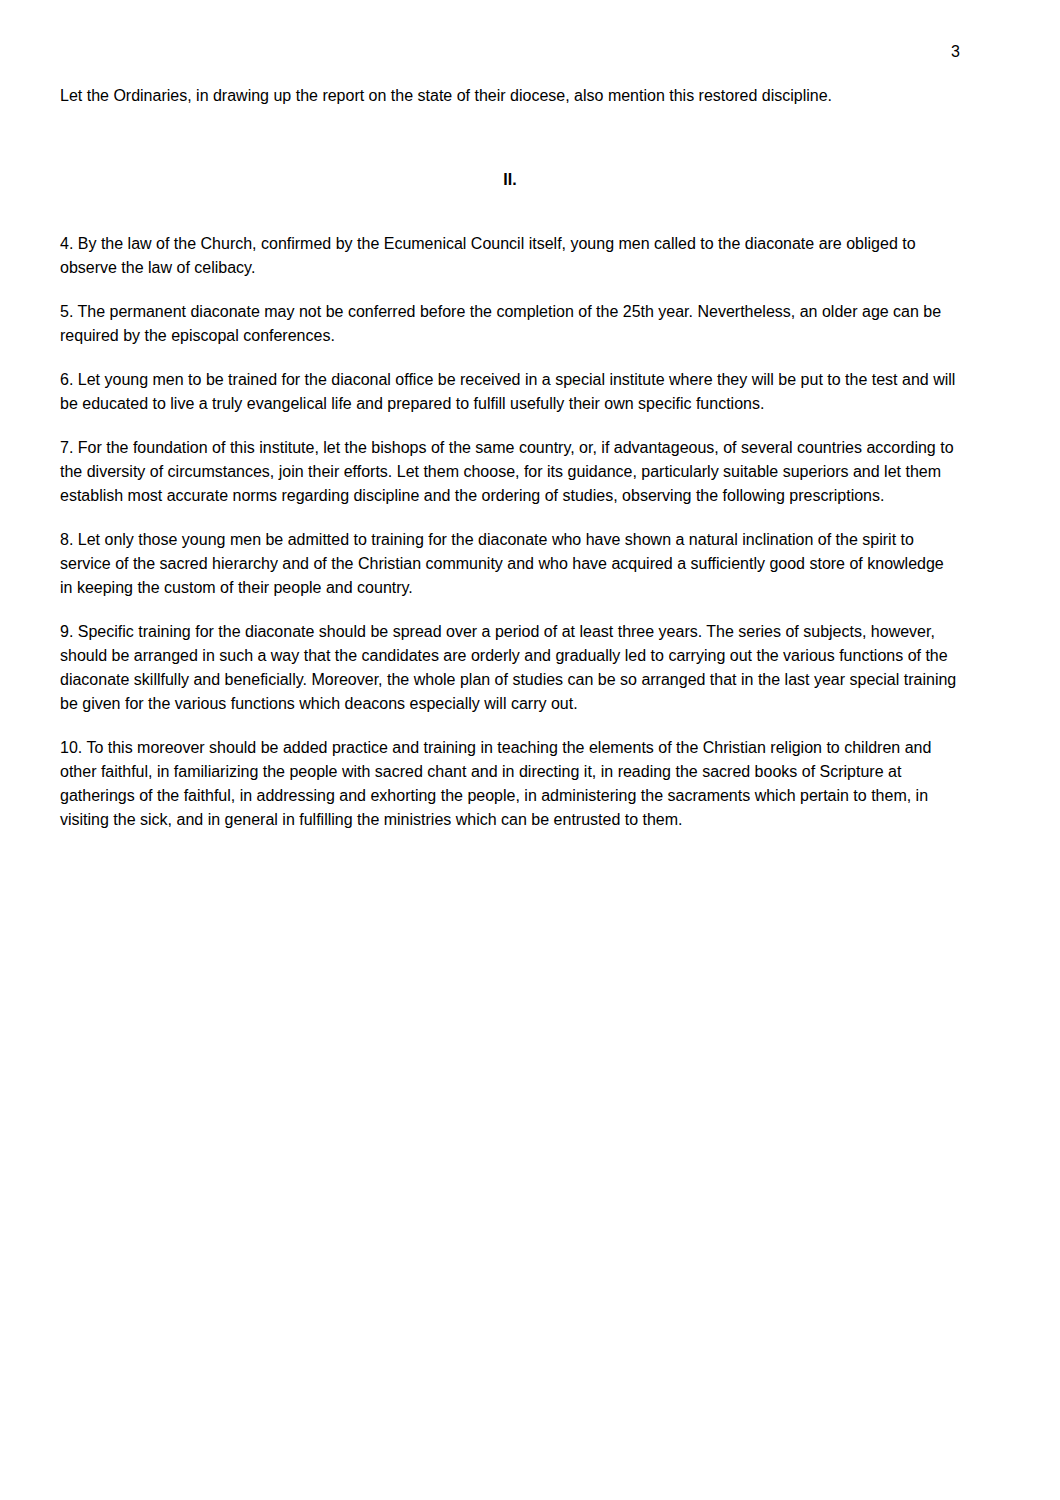3
Let the Ordinaries, in drawing up the report on the state of their diocese, also mention this restored discipline.
II.
4. By the law of the Church, confirmed by the Ecumenical Council itself, young men called to the diaconate are obliged to observe the law of celibacy.
5. The permanent diaconate may not be conferred before the completion of the 25th year. Nevertheless, an older age can be required by the episcopal conferences.
6. Let young men to be trained for the diaconal office be received in a special institute where they will be put to the test and will be educated to live a truly evangelical life and prepared to fulfill usefully their own specific functions.
7. For the foundation of this institute, let the bishops of the same country, or, if advantageous, of several countries according to the diversity of circumstances, join their efforts. Let them choose, for its guidance, particularly suitable superiors and let them establish most accurate norms regarding discipline and the ordering of studies, observing the following prescriptions.
8. Let only those young men be admitted to training for the diaconate who have shown a natural inclination of the spirit to service of the sacred hierarchy and of the Christian community and who have acquired a sufficiently good store of knowledge in keeping the custom of their people and country.
9. Specific training for the diaconate should be spread over a period of at least three years. The series of subjects, however, should be arranged in such a way that the candidates are orderly and gradually led to carrying out the various functions of the diaconate skillfully and beneficially. Moreover, the whole plan of studies can be so arranged that in the last year special training be given for the various functions which deacons especially will carry out.
10. To this moreover should be added practice and training in teaching the elements of the Christian religion to children and other faithful, in familiarizing the people with sacred chant and in directing it, in reading the sacred books of Scripture at gatherings of the faithful, in addressing and exhorting the people, in administering the sacraments which pertain to them, in visiting the sick, and in general in fulfilling the ministries which can be entrusted to them.